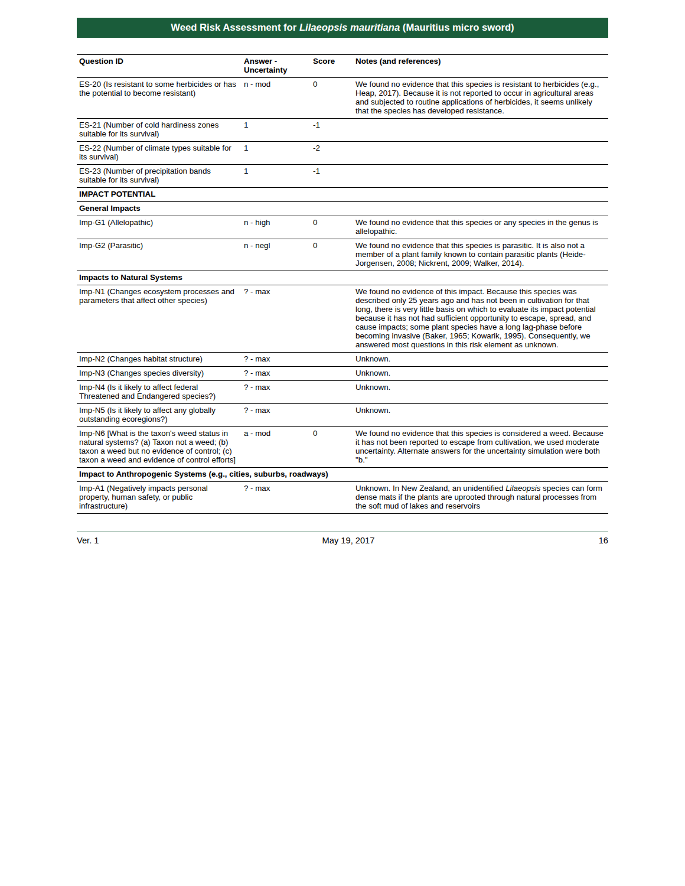Weed Risk Assessment for Lilaeopsis mauritiana (Mauritius micro sword)
| Question ID | Answer - Uncertainty | Score | Notes (and references) |
| --- | --- | --- | --- |
| ES-20 (Is resistant to some herbicides or has the potential to become resistant) | n - mod | 0 | We found no evidence that this species is resistant to herbicides (e.g., Heap, 2017). Because it is not reported to occur in agricultural areas and subjected to routine applications of herbicides, it seems unlikely that the species has developed resistance. |
| ES-21 (Number of cold hardiness zones suitable for its survival) | 1 | -1 | |
| ES-22 (Number of climate types suitable for its survival) | 1 | -2 | |
| ES-23 (Number of precipitation bands suitable for its survival) | 1 | -1 | |
| IMPACT POTENTIAL |
| General Impacts |
| Imp-G1 (Allelopathic) | n - high | 0 | We found no evidence that this species or any species in the genus is allelopathic. |
| Imp-G2 (Parasitic) | n - negl | 0 | We found no evidence that this species is parasitic. It is also not a member of a plant family known to contain parasitic plants (Heide-Jorgensen, 2008; Nickrent, 2009; Walker, 2014). |
| Impacts to Natural Systems |
| Imp-N1 (Changes ecosystem processes and parameters that affect other species) | ? - max | | We found no evidence of this impact. Because this species was described only 25 years ago and has not been in cultivation for that long, there is very little basis on which to evaluate its impact potential because it has not had sufficient opportunity to escape, spread, and cause impacts; some plant species have a long lag-phase before becoming invasive (Baker, 1965; Kowarik, 1995). Consequently, we answered most questions in this risk element as unknown. |
| Imp-N2 (Changes habitat structure) | ? - max | | Unknown. |
| Imp-N3 (Changes species diversity) | ? - max | | Unknown. |
| Imp-N4 (Is it likely to affect federal Threatened and Endangered species?) | ? - max | | Unknown. |
| Imp-N5 (Is it likely to affect any globally outstanding ecoregions?) | ? - max | | Unknown. |
| Imp-N6 [What is the taxon's weed status in natural systems? (a) Taxon not a weed; (b) taxon a weed but no evidence of control; (c) taxon a weed and evidence of control efforts] | a - mod | 0 | We found no evidence that this species is considered a weed. Because it has not been reported to escape from cultivation, we used moderate uncertainty. Alternate answers for the uncertainty simulation were both "b." |
| Impact to Anthropogenic Systems (e.g., cities, suburbs, roadways) |
| Imp-A1 (Negatively impacts personal property, human safety, or public infrastructure) | ? - max | | Unknown. In New Zealand, an unidentified Lilaeopsis species can form dense mats if the plants are uprooted through natural processes from the soft mud of lakes and reservoirs |
Ver. 1 May 19, 2017 16